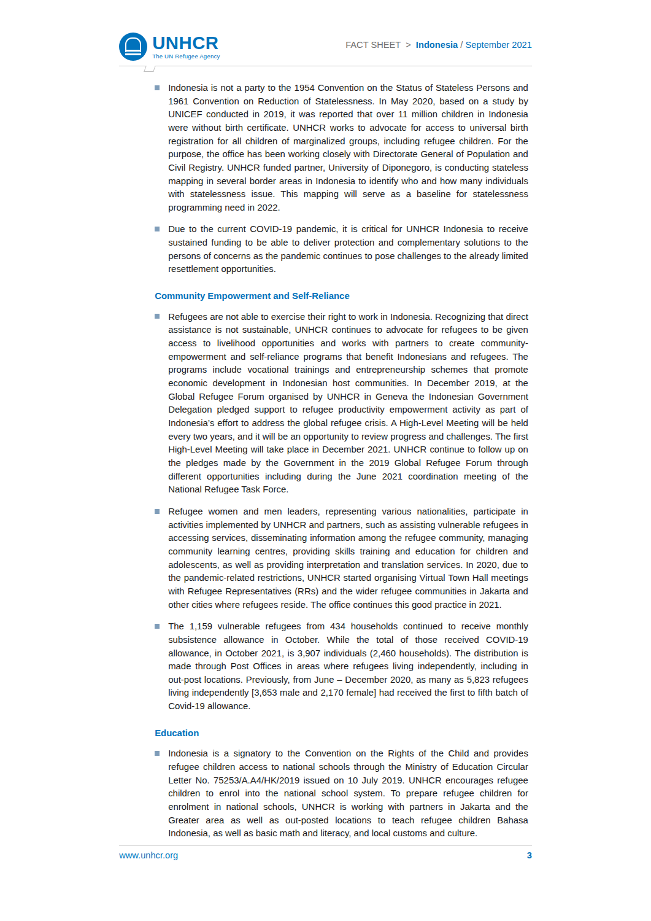UNHCR
The UN Refugee Agency
FACT SHEET > Indonesia / September 2021
Indonesia is not a party to the 1954 Convention on the Status of Stateless Persons and 1961 Convention on Reduction of Statelessness. In May 2020, based on a study by UNICEF conducted in 2019, it was reported that over 11 million children in Indonesia were without birth certificate. UNHCR works to advocate for access to universal birth registration for all children of marginalized groups, including refugee children. For the purpose, the office has been working closely with Directorate General of Population and Civil Registry. UNHCR funded partner, University of Diponegoro, is conducting stateless mapping in several border areas in Indonesia to identify who and how many individuals with statelessness issue. This mapping will serve as a baseline for statelessness programming need in 2022.
Due to the current COVID-19 pandemic, it is critical for UNHCR Indonesia to receive sustained funding to be able to deliver protection and complementary solutions to the persons of concerns as the pandemic continues to pose challenges to the already limited resettlement opportunities.
Community Empowerment and Self-Reliance
Refugees are not able to exercise their right to work in Indonesia. Recognizing that direct assistance is not sustainable, UNHCR continues to advocate for refugees to be given access to livelihood opportunities and works with partners to create community-empowerment and self-reliance programs that benefit Indonesians and refugees. The programs include vocational trainings and entrepreneurship schemes that promote economic development in Indonesian host communities. In December 2019, at the Global Refugee Forum organised by UNHCR in Geneva the Indonesian Government Delegation pledged support to refugee productivity empowerment activity as part of Indonesia’s effort to address the global refugee crisis. A High-Level Meeting will be held every two years, and it will be an opportunity to review progress and challenges. The first High-Level Meeting will take place in December 2021. UNHCR continue to follow up on the pledges made by the Government in the 2019 Global Refugee Forum through different opportunities including during the June 2021 coordination meeting of the National Refugee Task Force.
Refugee women and men leaders, representing various nationalities, participate in activities implemented by UNHCR and partners, such as assisting vulnerable refugees in accessing services, disseminating information among the refugee community, managing community learning centres, providing skills training and education for children and adolescents, as well as providing interpretation and translation services. In 2020, due to the pandemic-related restrictions, UNHCR started organising Virtual Town Hall meetings with Refugee Representatives (RRs) and the wider refugee communities in Jakarta and other cities where refugees reside. The office continues this good practice in 2021.
The 1,159 vulnerable refugees from 434 households continued to receive monthly subsistence allowance in October. While the total of those received COVID-19 allowance, in October 2021, is 3,907 individuals (2,460 households). The distribution is made through Post Offices in areas where refugees living independently, including in out-post locations. Previously, from June – December 2020, as many as 5,823 refugees living independently [3,653 male and 2,170 female] had received the first to fifth batch of Covid-19 allowance.
Education
Indonesia is a signatory to the Convention on the Rights of the Child and provides refugee children access to national schools through the Ministry of Education Circular Letter No. 75253/A.A4/HK/2019 issued on 10 July 2019. UNHCR encourages refugee children to enrol into the national school system. To prepare refugee children for enrolment in national schools, UNHCR is working with partners in Jakarta and the Greater area as well as out-posted locations to teach refugee children Bahasa Indonesia, as well as basic math and literacy, and local customs and culture.
www.unhcr.org 3